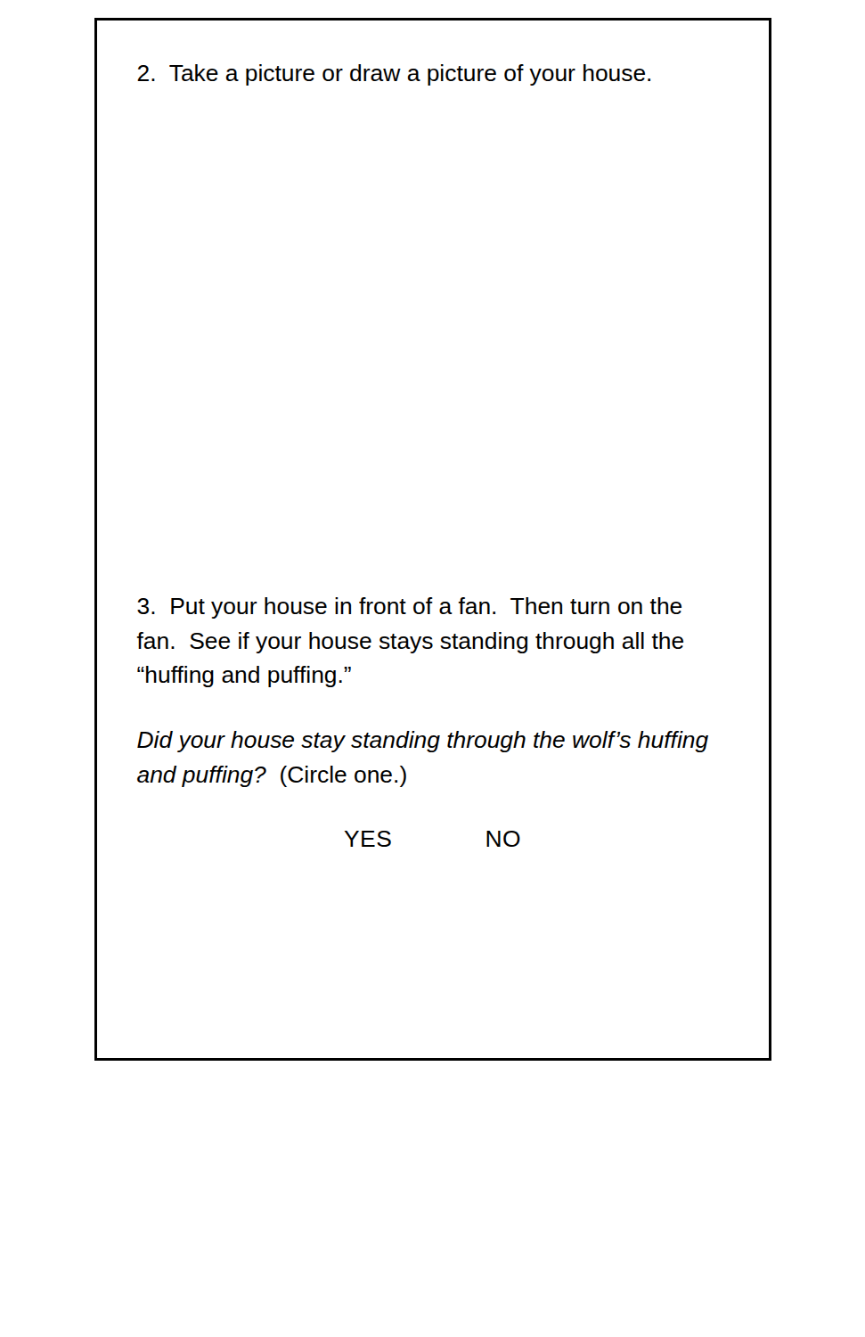2. Take a picture or draw a picture of your house.
3. Put your house in front of a fan. Then turn on the fan. See if your house stays standing through all the “huffing and puffing.”
Did your house stay standing through the wolf’s huffing and puffing? (Circle one.)
YES NO